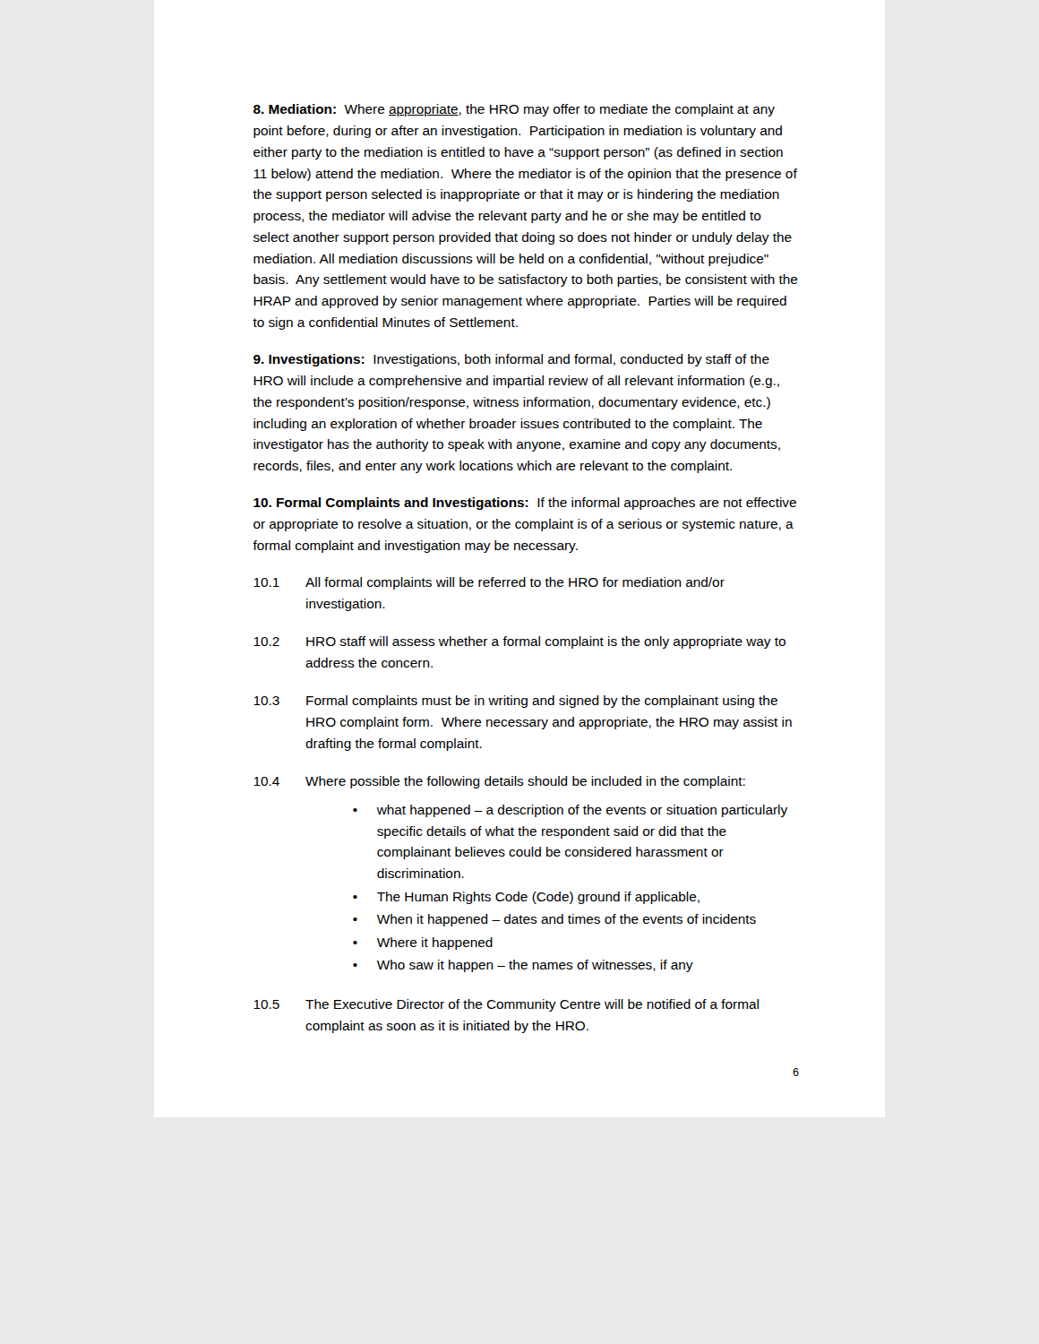8. Mediation: Where appropriate, the HRO may offer to mediate the complaint at any point before, during or after an investigation. Participation in mediation is voluntary and either party to the mediation is entitled to have a “support person” (as defined in section 11 below) attend the mediation. Where the mediator is of the opinion that the presence of the support person selected is inappropriate or that it may or is hindering the mediation process, the mediator will advise the relevant party and he or she may be entitled to select another support person provided that doing so does not hinder or unduly delay the mediation. All mediation discussions will be held on a confidential, "without prejudice" basis. Any settlement would have to be satisfactory to both parties, be consistent with the HRAP and approved by senior management where appropriate. Parties will be required to sign a confidential Minutes of Settlement.
9. Investigations: Investigations, both informal and formal, conducted by staff of the HRO will include a comprehensive and impartial review of all relevant information (e.g., the respondent’s position/response, witness information, documentary evidence, etc.) including an exploration of whether broader issues contributed to the complaint. The investigator has the authority to speak with anyone, examine and copy any documents, records, files, and enter any work locations which are relevant to the complaint.
10. Formal Complaints and Investigations: If the informal approaches are not effective or appropriate to resolve a situation, or the complaint is of a serious or systemic nature, a formal complaint and investigation may be necessary.
10.1
All formal complaints will be referred to the HRO for mediation and/or investigation.
10.2
HRO staff will assess whether a formal complaint is the only appropriate way to address the concern.
10.3
Formal complaints must be in writing and signed by the complainant using the HRO complaint form. Where necessary and appropriate, the HRO may assist in drafting the formal complaint.
10.4
Where possible the following details should be included in the complaint:
what happened – a description of the events or situation particularly specific details of what the respondent said or did that the complainant believes could be considered harassment or discrimination.
The Human Rights Code (Code) ground if applicable,
When it happened – dates and times of the events of incidents
Where it happened
Who saw it happen – the names of witnesses, if any
10.5
The Executive Director of the Community Centre will be notified of a formal complaint as soon as it is initiated by the HRO.
6